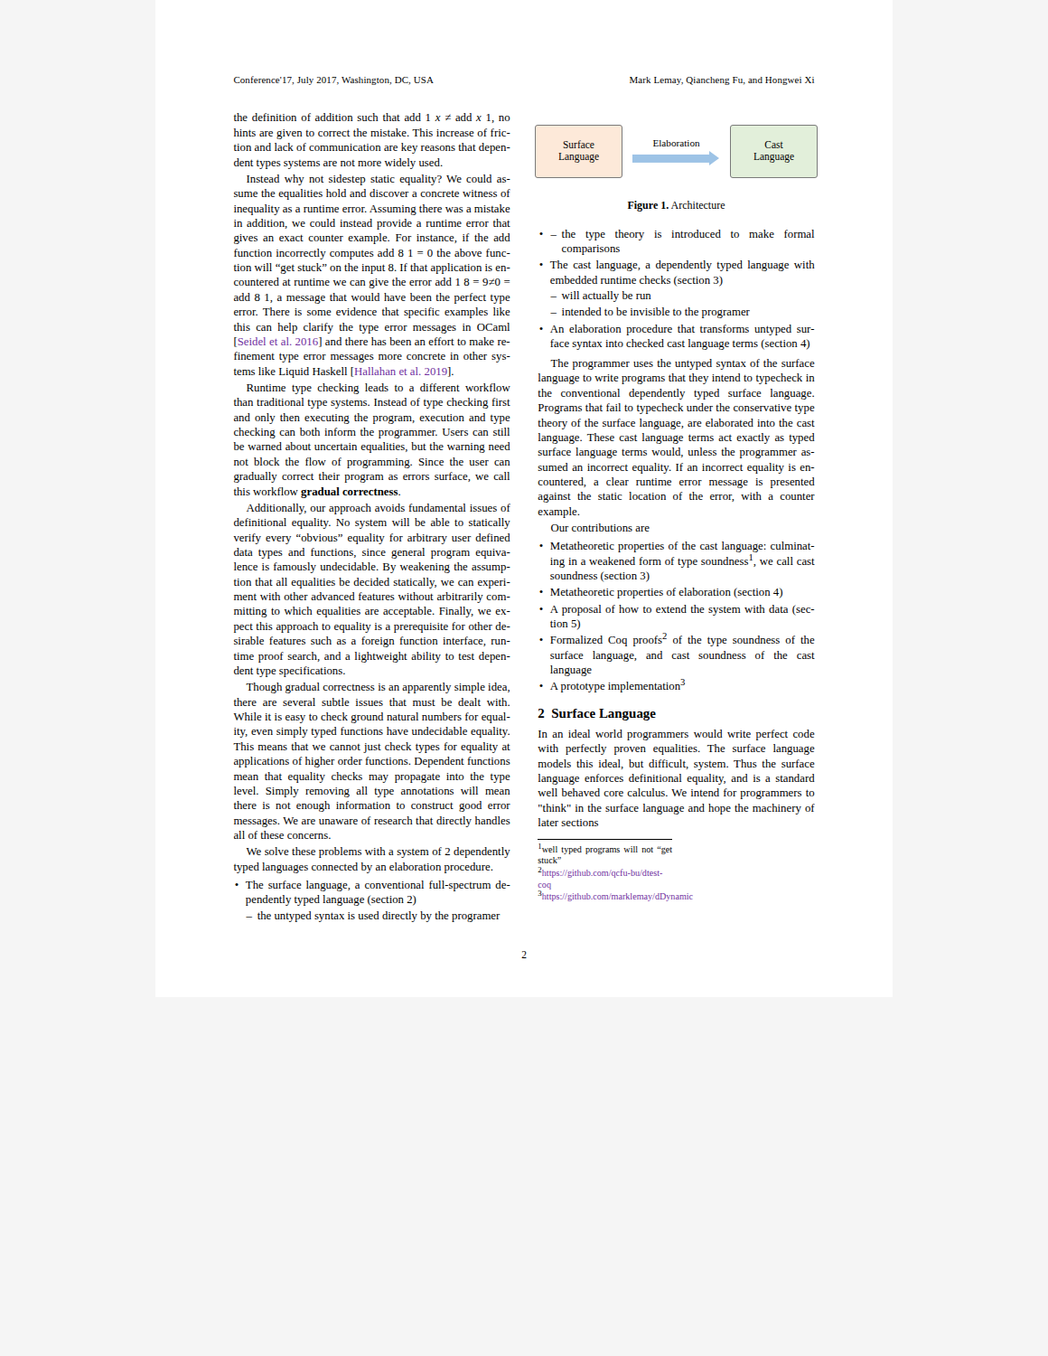Conference'17, July 2017, Washington, DC, USA
Mark Lemay, Qiancheng Fu, and Hongwei Xi
the definition of addition such that add 1 x ≠ add x 1, no hints are given to correct the mistake. This increase of friction and lack of communication are key reasons that dependent types systems are not more widely used.
Instead why not sidestep static equality? We could assume the equalities hold and discover a concrete witness of inequality as a runtime error. Assuming there was a mistake in addition, we could instead provide a runtime error that gives an exact counter example. For instance, if the add function incorrectly computes add 8 1 = 0 the above function will “get stuck” on the input 8. If that application is encountered at runtime we can give the error add 1 8 = 9≠0 = add 8 1, a message that would have been the perfect type error. There is some evidence that specific examples like this can help clarify the type error messages in OCaml [Seidel et al. 2016] and there has been an effort to make refinement type error messages more concrete in other systems like Liquid Haskell [Hallahan et al. 2019].
Runtime type checking leads to a different workflow than traditional type systems. Instead of type checking first and only then executing the program, execution and type checking can both inform the programmer. Users can still be warned about uncertain equalities, but the warning need not block the flow of programming. Since the user can gradually correct their program as errors surface, we call this workflow gradual correctness.
Additionally, our approach avoids fundamental issues of definitional equality. No system will be able to statically verify every “obvious” equality for arbitrary user defined data types and functions, since general program equivalence is famously undecidable. By weakening the assumption that all equalities be decided statically, we can experiment with other advanced features without arbitrarily committing to which equalities are acceptable. Finally, we expect this approach to equality is a prerequisite for other desirable features such as a foreign function interface, runtime proof search, and a lightweight ability to test dependent type specifications.
Though gradual correctness is an apparently simple idea, there are several subtle issues that must be dealt with. While it is easy to check ground natural numbers for equality, even simply typed functions have undecidable equality. This means that we cannot just check types for equality at applications of higher order functions. Dependent functions mean that equality checks may propagate into the type level. Simply removing all type annotations will mean there is not enough information to construct good error messages. We are unaware of research that directly handles all of these concerns.
We solve these problems with a system of 2 dependently typed languages connected by an elaboration procedure.
The surface language, a conventional full-spectrum dependently typed language (section 2)
the untyped syntax is used directly by the programer
Surface
Language
Elaboration
Cast
Language
Figure 1. Architecture
the type theory is introduced to make formal comparisons
The cast language, a dependently typed language with embedded runtime checks (section 3)
will actually be run
intended to be invisible to the programer
An elaboration procedure that transforms untyped surface syntax into checked cast language terms (section 4)
The programmer uses the untyped syntax of the surface language to write programs that they intend to typecheck in the conventional dependently typed surface language. Programs that fail to typecheck under the conservative type theory of the surface language, are elaborated into the cast language. These cast language terms act exactly as typed surface language terms would, unless the programmer assumed an incorrect equality. If an incorrect equality is encountered, a clear runtime error message is presented against the static location of the error, with a counter example.
Our contributions are
Metatheoretic properties of the cast language: culminating in a weakened form of type soundness1, we call cast soundness (section 3)
Metatheoretic properties of elaboration (section 4)
A proposal of how to extend the system with data (section 5)
Formalized Coq proofs2 of the type soundness of the surface language, and cast soundness of the cast language
A prototype implementation3
2 Surface Language
In an ideal world programmers would write perfect code with perfectly proven equalities. The surface language models this ideal, but difficult, system. Thus the surface language enforces definitional equality, and is a standard well behaved core calculus. We intend for programmers to "think" in the surface language and hope the machinery of later sections
1well typed programs will not “get stuck”
2https://github.com/qcfu-bu/dtest-coq
3https://github.com/marklemay/dDynamic
2